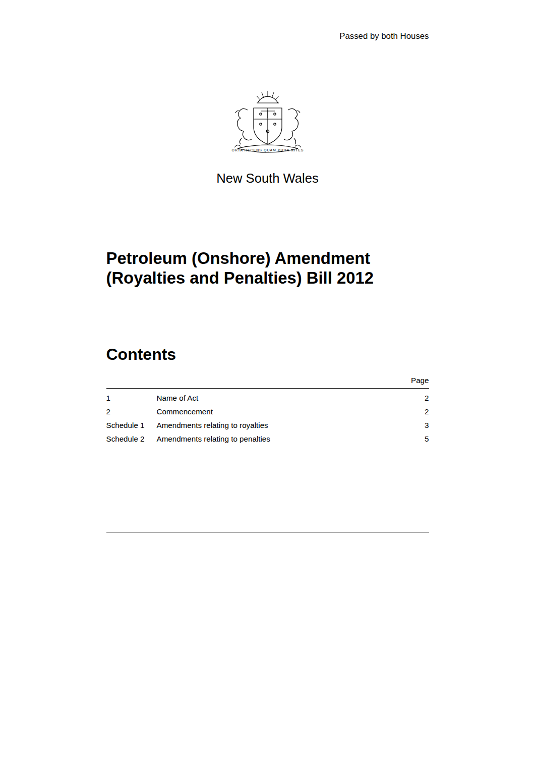Passed by both Houses
ORTA RECENS QUAM PURA NITES
New South Wales
Petroleum (Onshore) Amendment (Royalties and Penalties) Bill 2012
Contents
| | | Page |
| --- | --- | --- |
| 1 | Name of Act | 2 |
| 2 | Commencement | 2 |
| Schedule 1 | Amendments relating to royalties | 3 |
| Schedule 2 | Amendments relating to penalties | 5 |